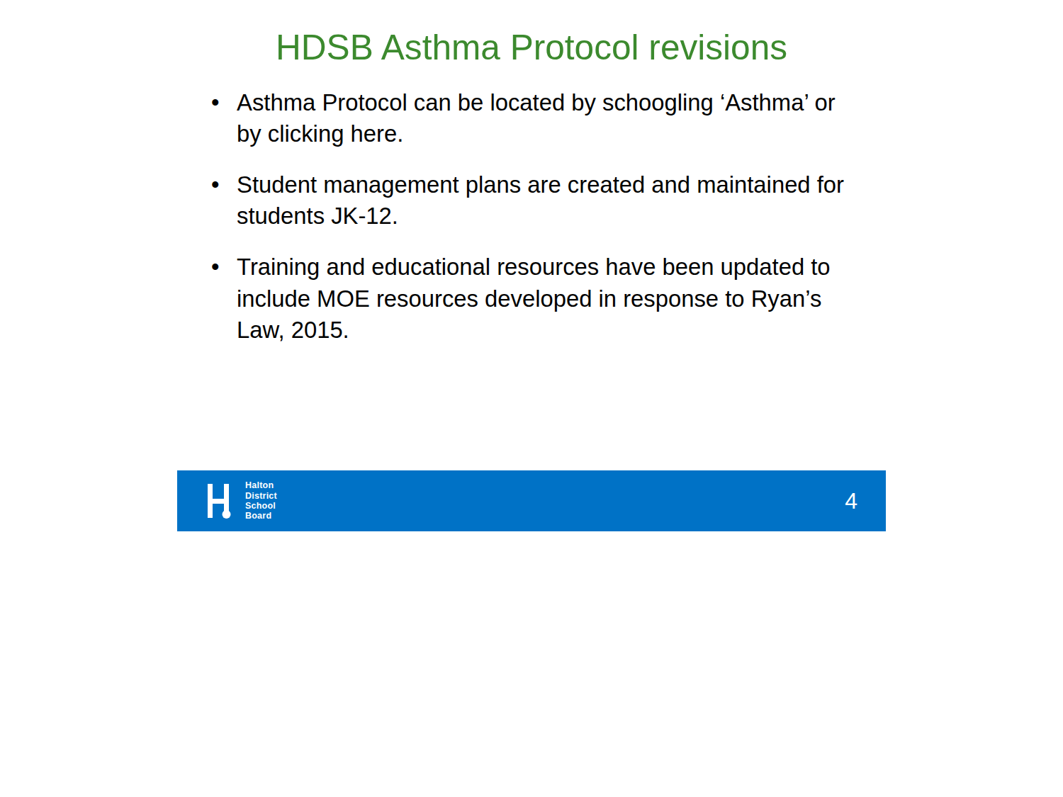HDSB Asthma Protocol revisions
Asthma Protocol can be located by schoogling ‘Asthma’ or by clicking here.
Student management plans are created and maintained for students JK-12.
Training and educational resources have been updated to include MOE resources developed in response to Ryan’s Law, 2015.
Halton
District
School
Board
4